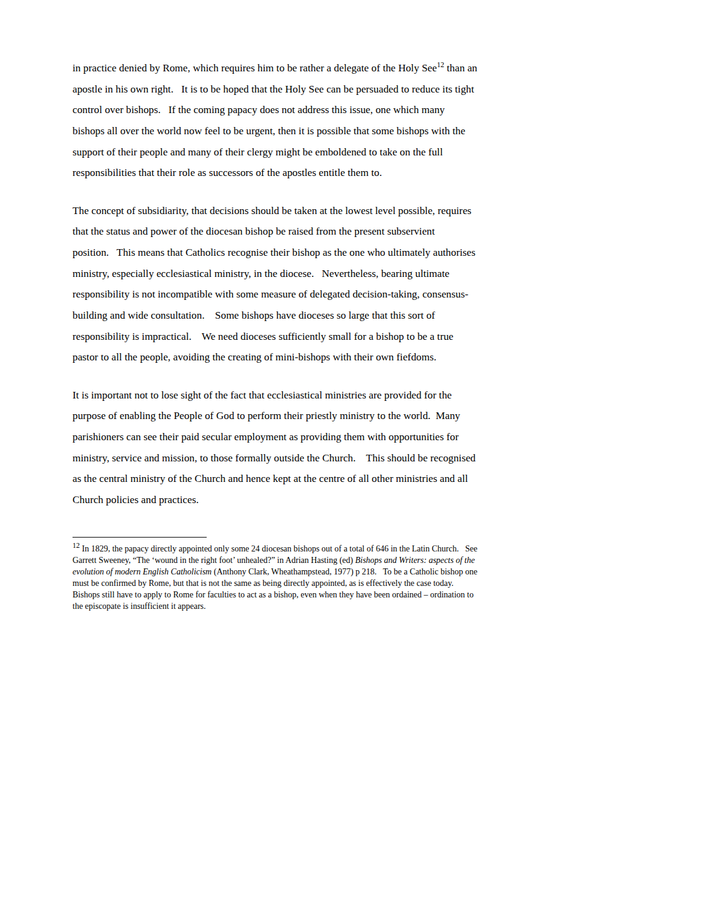in practice denied by Rome, which requires him to be rather a delegate of the Holy See12 than an apostle in his own right. It is to be hoped that the Holy See can be persuaded to reduce its tight control over bishops. If the coming papacy does not address this issue, one which many bishops all over the world now feel to be urgent, then it is possible that some bishops with the support of their people and many of their clergy might be emboldened to take on the full responsibilities that their role as successors of the apostles entitle them to.
The concept of subsidiarity, that decisions should be taken at the lowest level possible, requires that the status and power of the diocesan bishop be raised from the present subservient position. This means that Catholics recognise their bishop as the one who ultimately authorises ministry, especially ecclesiastical ministry, in the diocese. Nevertheless, bearing ultimate responsibility is not incompatible with some measure of delegated decision-taking, consensus-building and wide consultation. Some bishops have dioceses so large that this sort of responsibility is impractical. We need dioceses sufficiently small for a bishop to be a true pastor to all the people, avoiding the creating of mini-bishops with their own fiefdoms.
It is important not to lose sight of the fact that ecclesiastical ministries are provided for the purpose of enabling the People of God to perform their priestly ministry to the world. Many parishioners can see their paid secular employment as providing them with opportunities for ministry, service and mission, to those formally outside the Church. This should be recognised as the central ministry of the Church and hence kept at the centre of all other ministries and all Church policies and practices.
12 In 1829, the papacy directly appointed only some 24 diocesan bishops out of a total of 646 in the Latin Church. See Garrett Sweeney, “The ‘wound in the right foot’ unhealed?” in Adrian Hasting (ed) Bishops and Writers: aspects of the evolution of modern English Catholicism (Anthony Clark, Wheathampstead, 1977) p 218. To be a Catholic bishop one must be confirmed by Rome, but that is not the same as being directly appointed, as is effectively the case today. Bishops still have to apply to Rome for faculties to act as a bishop, even when they have been ordained – ordination to the episcopate is insufficient it appears.